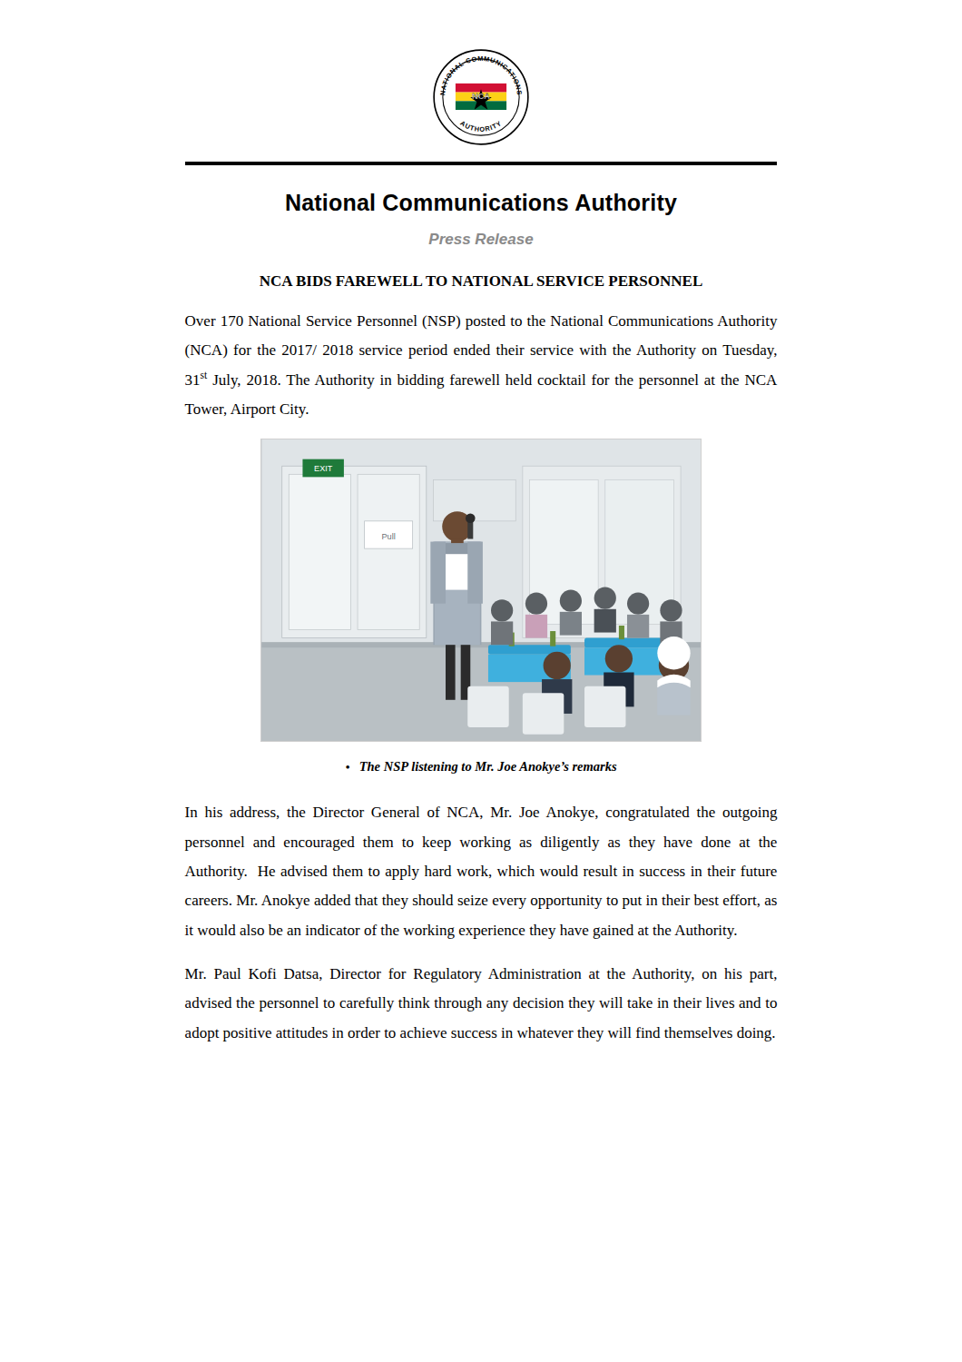NATIONAL COMMUNICATIONS AUTHORITY NCA
National Communications Authority
Press Release
NCA BIDS FAREWELL TO NATIONAL SERVICE PERSONNEL
Over 170 National Service Personnel (NSP) posted to the National Communications Authority (NCA) for the 2017/ 2018 service period ended their service with the Authority on Tuesday, 31st July, 2018. The Authority in bidding farewell held cocktail for the personnel at the NCA Tower, Airport City.
Pull EXIT
•The NSP listening to Mr. Joe Anokye’s remarks
In his address, the Director General of NCA, Mr. Joe Anokye, congratulated the outgoing personnel and encouraged them to keep working as diligently as they have done at the Authority. He advised them to apply hard work, which would result in success in their future careers. Mr. Anokye added that they should seize every opportunity to put in their best effort, as it would also be an indicator of the working experience they have gained at the Authority.
Mr. Paul Kofi Datsa, Director for Regulatory Administration at the Authority, on his part, advised the personnel to carefully think through any decision they will take in their lives and to adopt positive attitudes in order to achieve success in whatever they will find themselves doing.